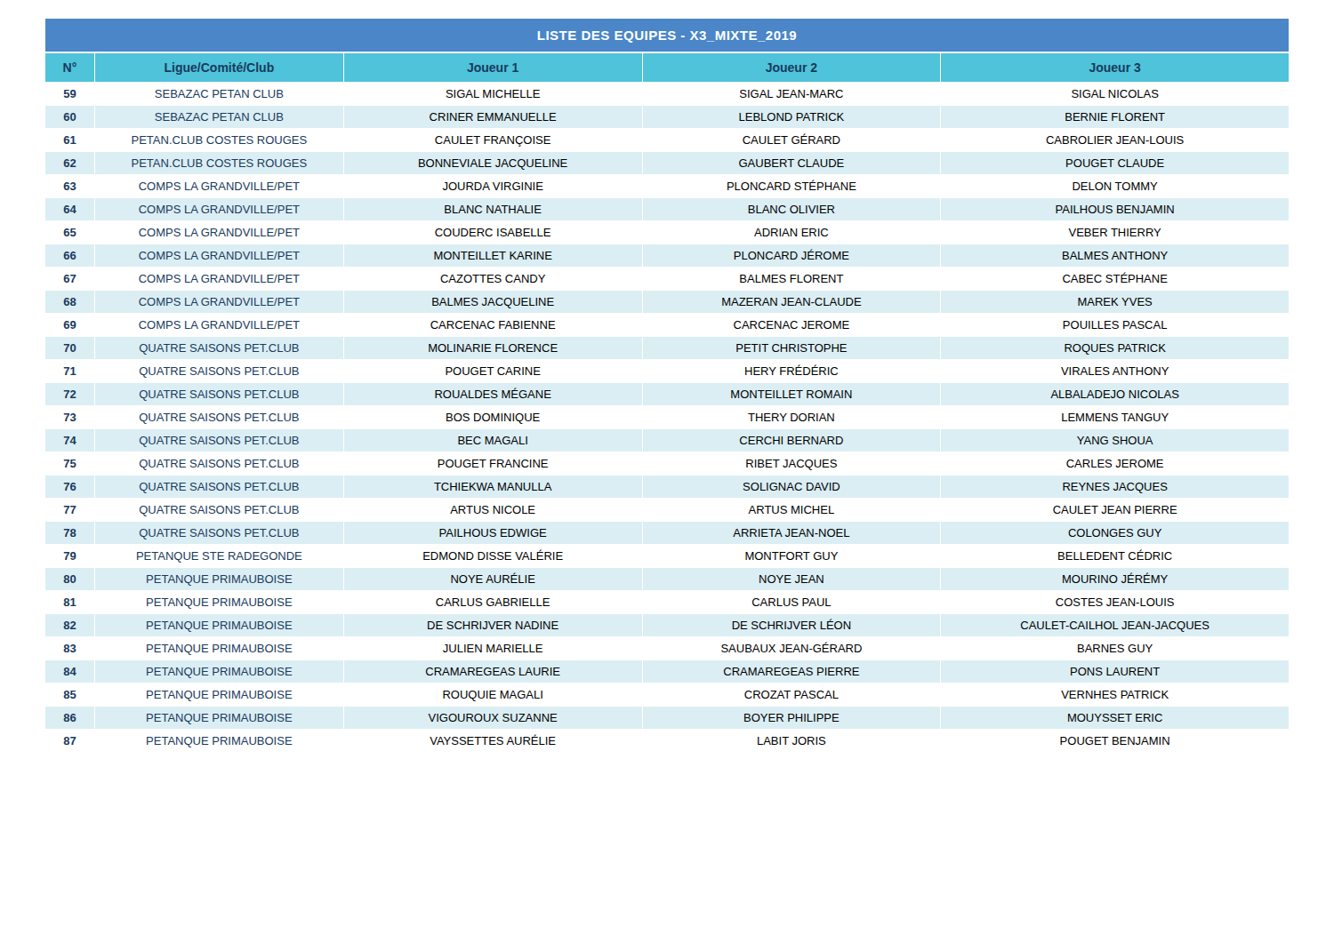LISTE DES EQUIPES - X3_MIXTE_2019
| N° | Ligue/Comité/Club | Joueur 1 | Joueur 2 | Joueur 3 |
| --- | --- | --- | --- | --- |
| 59 | SEBAZAC PETAN CLUB | SIGAL MICHELLE | SIGAL JEAN-MARC | SIGAL NICOLAS |
| 60 | SEBAZAC PETAN CLUB | CRINER EMMANUELLE | LEBLOND PATRICK | BERNIE FLORENT |
| 61 | PETAN.CLUB COSTES ROUGES | CAULET FRANÇOISE | CAULET GÉRARD | CABROLIER JEAN-LOUIS |
| 62 | PETAN.CLUB COSTES ROUGES | BONNEVIALE JACQUELINE | GAUBERT CLAUDE | POUGET CLAUDE |
| 63 | COMPS LA GRANDVILLE/PET | JOURDA VIRGINIE | PLONCARD STÉPHANE | DELON TOMMY |
| 64 | COMPS LA GRANDVILLE/PET | BLANC NATHALIE | BLANC OLIVIER | PAILHOUS BENJAMIN |
| 65 | COMPS LA GRANDVILLE/PET | COUDERC ISABELLE | ADRIAN ERIC | VEBER THIERRY |
| 66 | COMPS LA GRANDVILLE/PET | MONTEILLET KARINE | PLONCARD JÉROME | BALMES ANTHONY |
| 67 | COMPS LA GRANDVILLE/PET | CAZOTTES CANDY | BALMES FLORENT | CABEC STÉPHANE |
| 68 | COMPS LA GRANDVILLE/PET | BALMES JACQUELINE | MAZERAN JEAN-CLAUDE | MAREK YVES |
| 69 | COMPS LA GRANDVILLE/PET | CARCENAC FABIENNE | CARCENAC JEROME | POUILLES PASCAL |
| 70 | QUATRE SAISONS PET.CLUB | MOLINARIE FLORENCE | PETIT CHRISTOPHE | ROQUES PATRICK |
| 71 | QUATRE SAISONS PET.CLUB | POUGET CARINE | HERY FRÉDÉRIC | VIRALES ANTHONY |
| 72 | QUATRE SAISONS PET.CLUB | ROUALDES MÉGANE | MONTEILLET ROMAIN | ALBALADEJO NICOLAS |
| 73 | QUATRE SAISONS PET.CLUB | BOS DOMINIQUE | THERY DORIAN | LEMMENS TANGUY |
| 74 | QUATRE SAISONS PET.CLUB | BEC MAGALI | CERCHI BERNARD | YANG SHOUA |
| 75 | QUATRE SAISONS PET.CLUB | POUGET FRANCINE | RIBET JACQUES | CARLES JEROME |
| 76 | QUATRE SAISONS PET.CLUB | TCHIEKWA MANULLA | SOLIGNAC DAVID | REYNES JACQUES |
| 77 | QUATRE SAISONS PET.CLUB | ARTUS NICOLE | ARTUS MICHEL | CAULET JEAN PIERRE |
| 78 | QUATRE SAISONS PET.CLUB | PAILHOUS EDWIGE | ARRIETA JEAN-NOEL | COLONGES GUY |
| 79 | PETANQUE STE RADEGONDE | EDMOND DISSE VALÉRIE | MONTFORT GUY | BELLEDENT CÉDRIC |
| 80 | PETANQUE PRIMAUBOISE | NOYE AURÉLIE | NOYE JEAN | MOURINO JÉRÉMY |
| 81 | PETANQUE PRIMAUBOISE | CARLUS GABRIELLE | CARLUS PAUL | COSTES JEAN-LOUIS |
| 82 | PETANQUE PRIMAUBOISE | DE SCHRIJVER NADINE | DE SCHRIJVER LÉON | CAULET-CAILHOL JEAN-JACQUES |
| 83 | PETANQUE PRIMAUBOISE | JULIEN MARIELLE | SAUBAUX JEAN-GÉRARD | BARNES GUY |
| 84 | PETANQUE PRIMAUBOISE | CRAMAREGEAS LAURIE | CRAMAREGEAS PIERRE | PONS LAURENT |
| 85 | PETANQUE PRIMAUBOISE | ROUQUIE MAGALI | CROZAT PASCAL | VERNHES PATRICK |
| 86 | PETANQUE PRIMAUBOISE | VIGOUROUX SUZANNE | BOYER PHILIPPE | MOUYSSET ERIC |
| 87 | PETANQUE PRIMAUBOISE | VAYSSETTES AURÉLIE | LABIT JORIS | POUGET BENJAMIN |